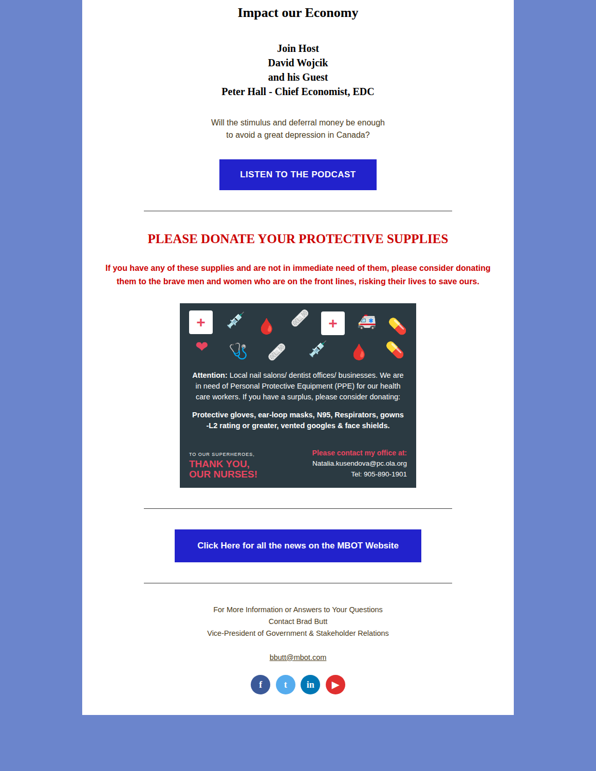Impact our Economy
Join Host
David Wojcik
and his Guest
Peter Hall - Chief Economist, EDC
Will the stimulus and deferral money be enough
to avoid a great depression in Canada?
LISTEN TO THE PODCAST
PLEASE DONATE YOUR PROTECTIVE SUPPLIES
If you have any of these supplies and are not in immediate need of them, please consider donating them to the brave men and women who are on the front lines, risking their lives to save ours.
+ 💉 🩸 🩹 + 🚑 💊 ❤ 🩺 🩹 💉 🩸 💊
Attention: Local nail salons/ dentist offices/ businesses. We are in need of Personal Protective Equipment (PPE) for our health care workers. If you have a surplus, please consider donating:
Protective gloves, ear-loop masks, N95, Respirators, gowns -L2 rating or greater, vented googles & face shields.
TO OUR SUPERHEROES,
THANK YOU,
OUR NURSES!
Please contact my office at:
Natalia.kusendova@pc.ola.org
Tel: 905-890-1901
Click Here for all the news on the MBOT Website
For More Information or Answers to Your Questions
Contact Brad Butt
Vice-President of Government & Stakeholder Relations
bbutt@mbot.com
f t in ▶